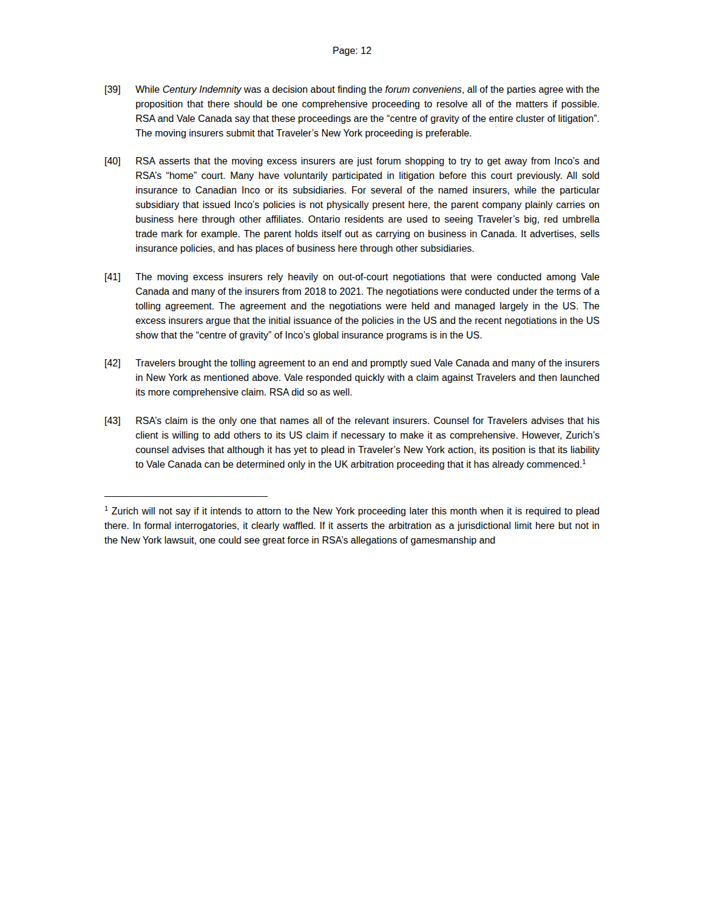Page: 12
[39]
While Century Indemnity was a decision about finding the forum conveniens, all of the parties agree with the proposition that there should be one comprehensive proceeding to resolve all of the matters if possible. RSA and Vale Canada say that these proceedings are the “centre of gravity of the entire cluster of litigation”. The moving insurers submit that Traveler’s New York proceeding is preferable.
[40]
RSA asserts that the moving excess insurers are just forum shopping to try to get away from Inco’s and RSA’s “home” court. Many have voluntarily participated in litigation before this court previously. All sold insurance to Canadian Inco or its subsidiaries. For several of the named insurers, while the particular subsidiary that issued Inco’s policies is not physically present here, the parent company plainly carries on business here through other affiliates. Ontario residents are used to seeing Traveler’s big, red umbrella trade mark for example. The parent holds itself out as carrying on business in Canada. It advertises, sells insurance policies, and has places of business here through other subsidiaries.
[41]
The moving excess insurers rely heavily on out-of-court negotiations that were conducted among Vale Canada and many of the insurers from 2018 to 2021. The negotiations were conducted under the terms of a tolling agreement. The agreement and the negotiations were held and managed largely in the US. The excess insurers argue that the initial issuance of the policies in the US and the recent negotiations in the US show that the “centre of gravity” of Inco’s global insurance programs is in the US.
[42]
Travelers brought the tolling agreement to an end and promptly sued Vale Canada and many of the insurers in New York as mentioned above. Vale responded quickly with a claim against Travelers and then launched its more comprehensive claim. RSA did so as well.
[43]
RSA’s claim is the only one that names all of the relevant insurers. Counsel for Travelers advises that his client is willing to add others to its US claim if necessary to make it as comprehensive. However, Zurich’s counsel advises that although it has yet to plead in Traveler’s New York action, its position is that its liability to Vale Canada can be determined only in the UK arbitration proceeding that it has already commenced.1
1 Zurich will not say if it intends to attorn to the New York proceeding later this month when it is required to plead there. In formal interrogatories, it clearly waffled. If it asserts the arbitration as a jurisdictional limit here but not in the New York lawsuit, one could see great force in RSA’s allegations of gamesmanship and